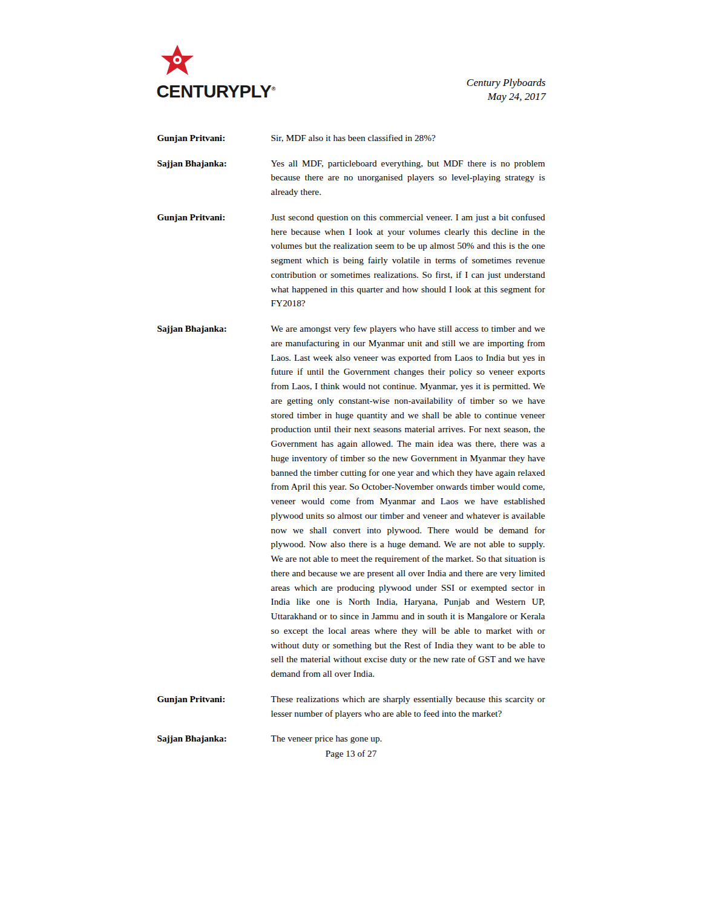CENTURYPLY®
Century Plyboards
May 24, 2017
| Gunjan Pritvani: | Sir, MDF also it has been classified in 28%? |
| Sajjan Bhajanka: | Yes all MDF, particleboard everything, but MDF there is no problem because there are no unorganised players so level-playing strategy is already there. |
| Gunjan Pritvani: | Just second question on this commercial veneer. I am just a bit confused here because when I look at your volumes clearly this decline in the volumes but the realization seem to be up almost 50% and this is the one segment which is being fairly volatile in terms of sometimes revenue contribution or sometimes realizations. So first, if I can just understand what happened in this quarter and how should I look at this segment for FY2018? |
| Sajjan Bhajanka: | We are amongst very few players who have still access to timber and we are manufacturing in our Myanmar unit and still we are importing from Laos. Last week also veneer was exported from Laos to India but yes in future if until the Government changes their policy so veneer exports from Laos, I think would not continue. Myanmar, yes it is permitted. We are getting only constant-wise non-availability of timber so we have stored timber in huge quantity and we shall be able to continue veneer production until their next seasons material arrives. For next season, the Government has again allowed. The main idea was there, there was a huge inventory of timber so the new Government in Myanmar they have banned the timber cutting for one year and which they have again relaxed from April this year. So October-November onwards timber would come, veneer would come from Myanmar and Laos we have established plywood units so almost our timber and veneer and whatever is available now we shall convert into plywood. There would be demand for plywood. Now also there is a huge demand. We are not able to supply. We are not able to meet the requirement of the market. So that situation is there and because we are present all over India and there are very limited areas which are producing plywood under SSI or exempted sector in India like one is North India, Haryana, Punjab and Western UP, Uttarakhand or to since in Jammu and in south it is Mangalore or Kerala so except the local areas where they will be able to market with or without duty or something but the Rest of India they want to be able to sell the material without excise duty or the new rate of GST and we have demand from all over India. |
| Gunjan Pritvani: | These realizations which are sharply essentially because this scarcity or lesser number of players who are able to feed into the market? |
| Sajjan Bhajanka: | The veneer price has gone up. |
Page 13 of 27